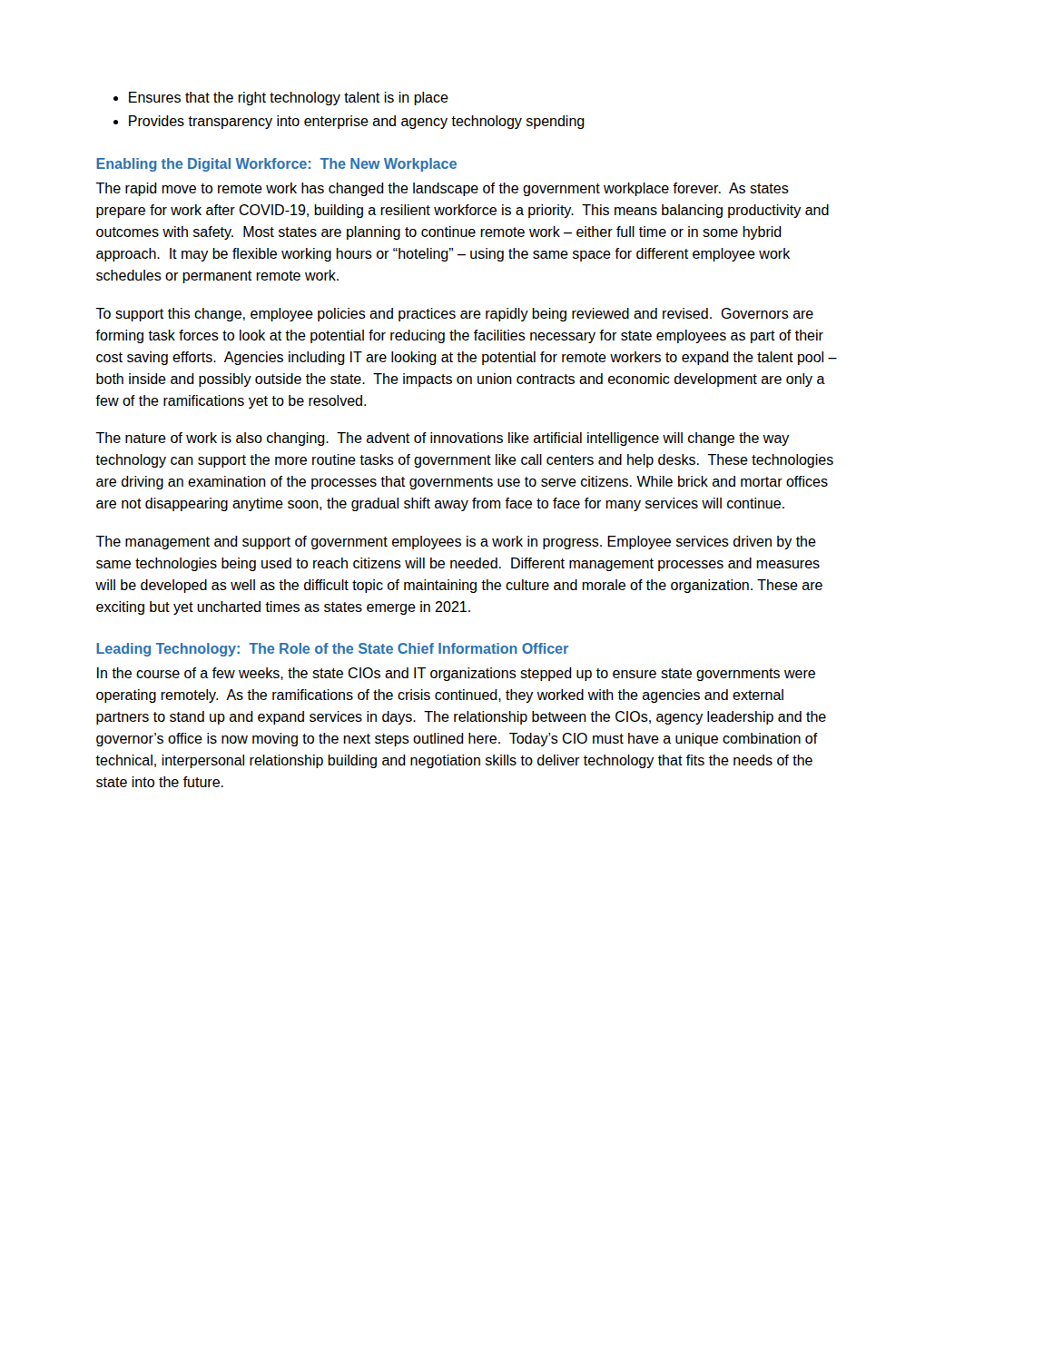Ensures that the right technology talent is in place
Provides transparency into enterprise and agency technology spending
Enabling the Digital Workforce: The New Workplace
The rapid move to remote work has changed the landscape of the government workplace forever. As states prepare for work after COVID-19, building a resilient workforce is a priority. This means balancing productivity and outcomes with safety. Most states are planning to continue remote work – either full time or in some hybrid approach. It may be flexible working hours or “hoteling” – using the same space for different employee work schedules or permanent remote work.
To support this change, employee policies and practices are rapidly being reviewed and revised. Governors are forming task forces to look at the potential for reducing the facilities necessary for state employees as part of their cost saving efforts. Agencies including IT are looking at the potential for remote workers to expand the talent pool – both inside and possibly outside the state. The impacts on union contracts and economic development are only a few of the ramifications yet to be resolved.
The nature of work is also changing. The advent of innovations like artificial intelligence will change the way technology can support the more routine tasks of government like call centers and help desks. These technologies are driving an examination of the processes that governments use to serve citizens. While brick and mortar offices are not disappearing anytime soon, the gradual shift away from face to face for many services will continue.
The management and support of government employees is a work in progress. Employee services driven by the same technologies being used to reach citizens will be needed. Different management processes and measures will be developed as well as the difficult topic of maintaining the culture and morale of the organization. These are exciting but yet uncharted times as states emerge in 2021.
Leading Technology: The Role of the State Chief Information Officer
In the course of a few weeks, the state CIOs and IT organizations stepped up to ensure state governments were operating remotely. As the ramifications of the crisis continued, they worked with the agencies and external partners to stand up and expand services in days. The relationship between the CIOs, agency leadership and the governor’s office is now moving to the next steps outlined here. Today’s CIO must have a unique combination of technical, interpersonal relationship building and negotiation skills to deliver technology that fits the needs of the state into the future.